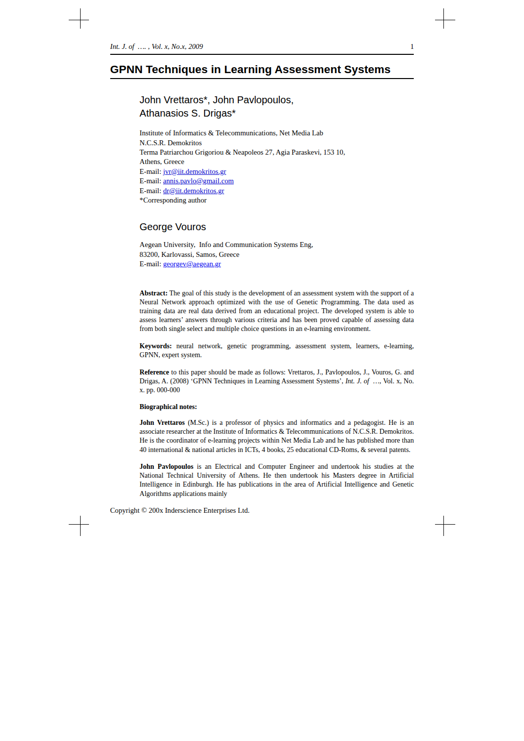Int. J. of …. , Vol. x, No.x, 2009 1
GPNN Techniques in Learning Assessment Systems
John Vrettaros*, John Pavlopoulos,
Athanasios S. Drigas*
Institute of Informatics & Telecommunications, Net Media Lab
N.C.S.R. Demokritos
Terma Patriarchou Grigoriou & Neapoleos 27, Agia Paraskevi, 153 10,
Athens, Greece
E-mail: jvr@iit.demokritos.gr
E-mail: annis.pavlo@gmail.com
E-mail: dr@iit.demokritos.gr
*Corresponding author
George Vouros
Aegean University, Info and Communication Systems Eng,
83200, Karlovassi, Samos, Greece
E-mail: georgev@aegean.gr
Abstract: The goal of this study is the development of an assessment system with the support of a Neural Network approach optimized with the use of Genetic Programming. The data used as training data are real data derived from an educational project. The developed system is able to assess learners’ answers through various criteria and has been proved capable of assessing data from both single select and multiple choice questions in an e-learning environment.
Keywords: neural network, genetic programming, assessment system, learners, e-learning, GPNN, expert system.
Reference to this paper should be made as follows: Vrettaros, J., Pavlopoulos, J., Vouros, G. and Drigas, A. (2008) ‘GPNN Techniques in Learning Assessment Systems’, Int. J. of …, Vol. x, No. x. pp. 000-000
Biographical notes:
John Vrettaros (M.Sc.) is a professor of physics and informatics and a pedagogist. He is an associate researcher at the Institute of Informatics & Telecommunications of N.C.S.R. Demokritos. He is the coordinator of e-learning projects within Net Media Lab and he has published more than 40 international & national articles in ICTs, 4 books, 25 educational CD-Roms, & several patents.
John Pavlopoulos is an Electrical and Computer Engineer and undertook his studies at the National Technical University of Athens. He then undertook his Masters degree in Artificial Intelligence in Edinburgh. He has publications in the area of Artificial Intelligence and Genetic Algorithms applications mainly
Copyright © 200x Inderscience Enterprises Ltd.